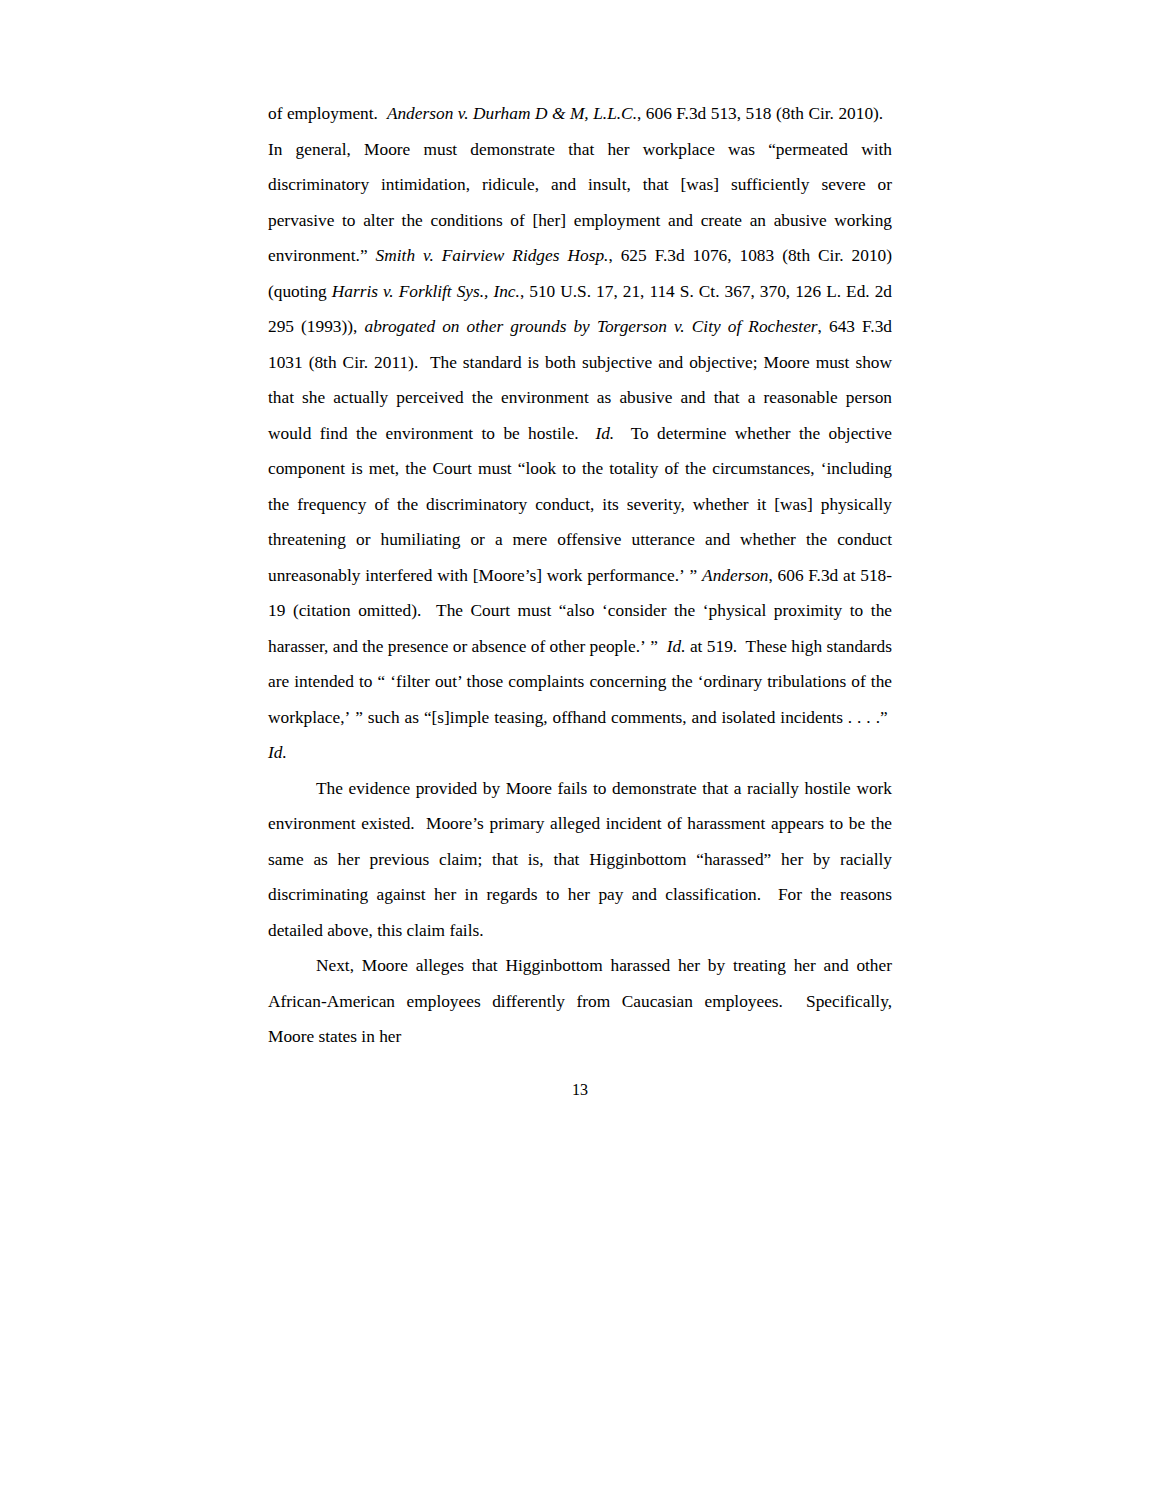of employment. Anderson v. Durham D & M, L.L.C., 606 F.3d 513, 518 (8th Cir. 2010). In general, Moore must demonstrate that her workplace was “permeated with discriminatory intimidation, ridicule, and insult, that [was] sufficiently severe or pervasive to alter the conditions of [her] employment and create an abusive working environment.” Smith v. Fairview Ridges Hosp., 625 F.3d 1076, 1083 (8th Cir. 2010) (quoting Harris v. Forklift Sys., Inc., 510 U.S. 17, 21, 114 S. Ct. 367, 370, 126 L. Ed. 2d 295 (1993)), abrogated on other grounds by Torgerson v. City of Rochester, 643 F.3d 1031 (8th Cir. 2011). The standard is both subjective and objective; Moore must show that she actually perceived the environment as abusive and that a reasonable person would find the environment to be hostile. Id. To determine whether the objective component is met, the Court must “look to the totality of the circumstances, ‘including the frequency of the discriminatory conduct, its severity, whether it [was] physically threatening or humiliating or a mere offensive utterance and whether the conduct unreasonably interfered with [Moore’s] work performance.’ ” Anderson, 606 F.3d at 518-19 (citation omitted). The Court must “also ‘consider the ‘physical proximity to the harasser, and the presence or absence of other people.’ ” Id. at 519. These high standards are intended to “ ‘filter out’ those complaints concerning the ‘ordinary tribulations of the workplace,’ ” such as “[s]imple teasing, offhand comments, and isolated incidents . . . .” Id.
The evidence provided by Moore fails to demonstrate that a racially hostile work environment existed. Moore’s primary alleged incident of harassment appears to be the same as her previous claim; that is, that Higginbottom “harassed” her by racially discriminating against her in regards to her pay and classification. For the reasons detailed above, this claim fails.
Next, Moore alleges that Higginbottom harassed her by treating her and other African-American employees differently from Caucasian employees. Specifically, Moore states in her
13